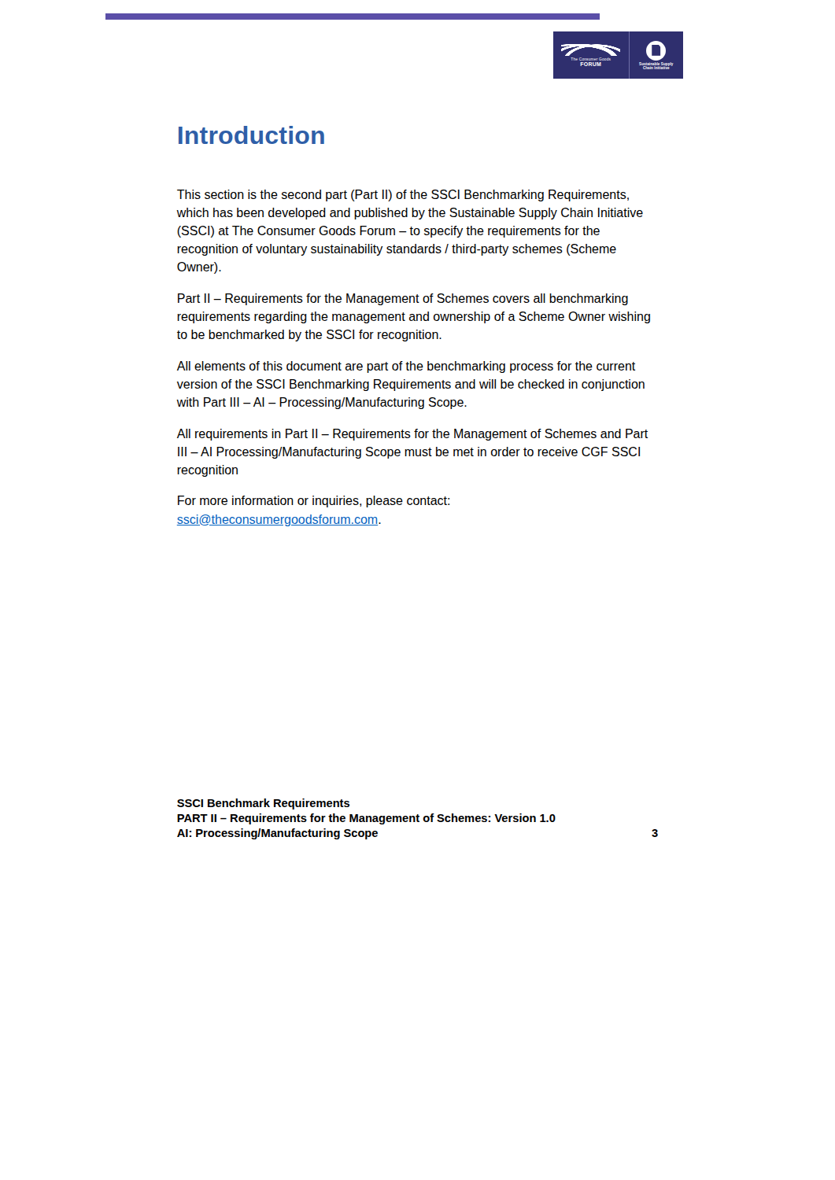The Consumer Goods FORUM
Sustainable Supply
Chain Initiative
Introduction
This section is the second part (Part II) of the SSCI Benchmarking Requirements, which has been developed and published by the Sustainable Supply Chain Initiative (SSCI) at The Consumer Goods Forum – to specify the requirements for the recognition of voluntary sustainability standards / third-party schemes (Scheme Owner).
Part II – Requirements for the Management of Schemes covers all benchmarking requirements regarding the management and ownership of a Scheme Owner wishing to be benchmarked by the SSCI for recognition.
All elements of this document are part of the benchmarking process for the current version of the SSCI Benchmarking Requirements and will be checked in conjunction with Part III – AI – Processing/Manufacturing Scope.
All requirements in Part II – Requirements for the Management of Schemes and Part III – AI Processing/Manufacturing Scope must be met in order to receive CGF SSCI recognition
For more information or inquiries, please contact: ssci@theconsumergoodsforum.com.
SSCI Benchmark Requirements
PART II – Requirements for the Management of Schemes: Version 1.0
AI: Processing/Manufacturing Scope 3